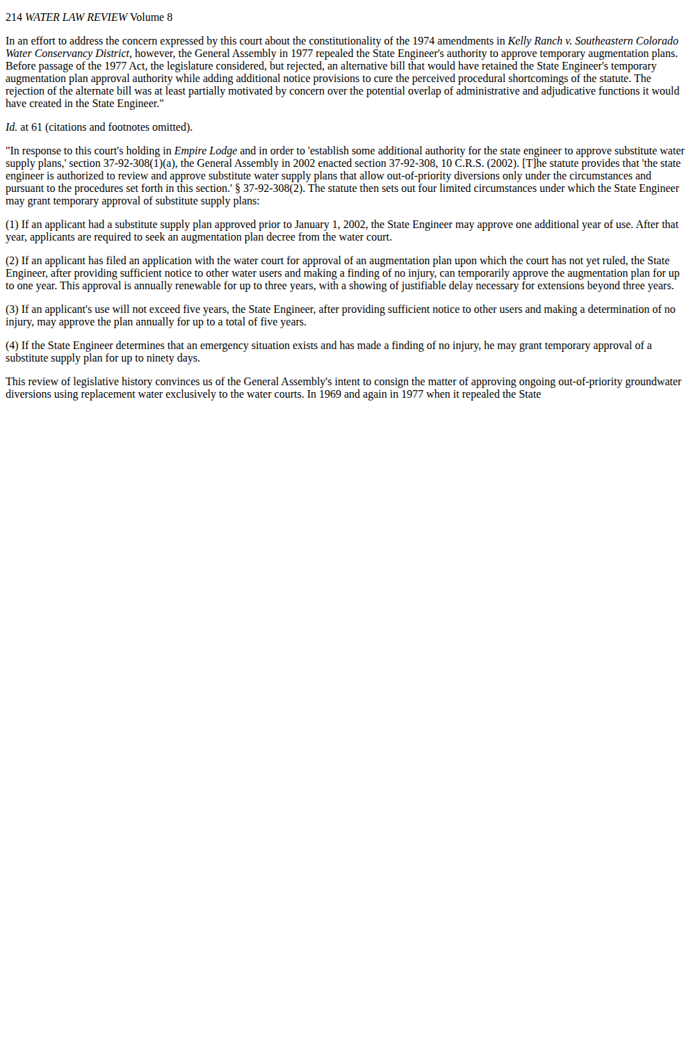214 WATER LAW REVIEW Volume 8
In an effort to address the concern expressed by this court about the constitutionality of the 1974 amendments in Kelly Ranch v. Southeastern Colorado Water Conservancy District, however, the General Assembly in 1977 repealed the State Engineer's authority to approve temporary augmentation plans. Before passage of the 1977 Act, the legislature considered, but rejected, an alternative bill that would have retained the State Engineer's temporary augmentation plan approval authority while adding additional notice provisions to cure the perceived procedural shortcomings of the statute. The rejection of the alternate bill was at least partially motivated by concern over the potential overlap of administrative and adjudicative functions it would have created in the State Engineer."
Id. at 61 (citations and footnotes omitted).
"In response to this court's holding in Empire Lodge and in order to 'establish some additional authority for the state engineer to approve substitute water supply plans,' section 37-92-308(1)(a), the General Assembly in 2002 enacted section 37-92-308, 10 C.R.S. (2002). [T]he statute provides that 'the state engineer is authorized to review and approve substitute water supply plans that allow out-of-priority diversions only under the circumstances and pursuant to the procedures set forth in this section.' § 37-92-308(2). The statute then sets out four limited circumstances under which the State Engineer may grant temporary approval of substitute supply plans:
(1) If an applicant had a substitute supply plan approved prior to January 1, 2002, the State Engineer may approve one additional year of use. After that year, applicants are required to seek an augmentation plan decree from the water court.
(2) If an applicant has filed an application with the water court for approval of an augmentation plan upon which the court has not yet ruled, the State Engineer, after providing sufficient notice to other water users and making a finding of no injury, can temporarily approve the augmentation plan for up to one year. This approval is annually renewable for up to three years, with a showing of justifiable delay necessary for extensions beyond three years.
(3) If an applicant's use will not exceed five years, the State Engineer, after providing sufficient notice to other users and making a determination of no injury, may approve the plan annually for up to a total of five years.
(4) If the State Engineer determines that an emergency situation exists and has made a finding of no injury, he may grant temporary approval of a substitute supply plan for up to ninety days.
This review of legislative history convinces us of the General Assembly's intent to consign the matter of approving ongoing out-of-priority groundwater diversions using replacement water exclusively to the water courts. In 1969 and again in 1977 when it repealed the State